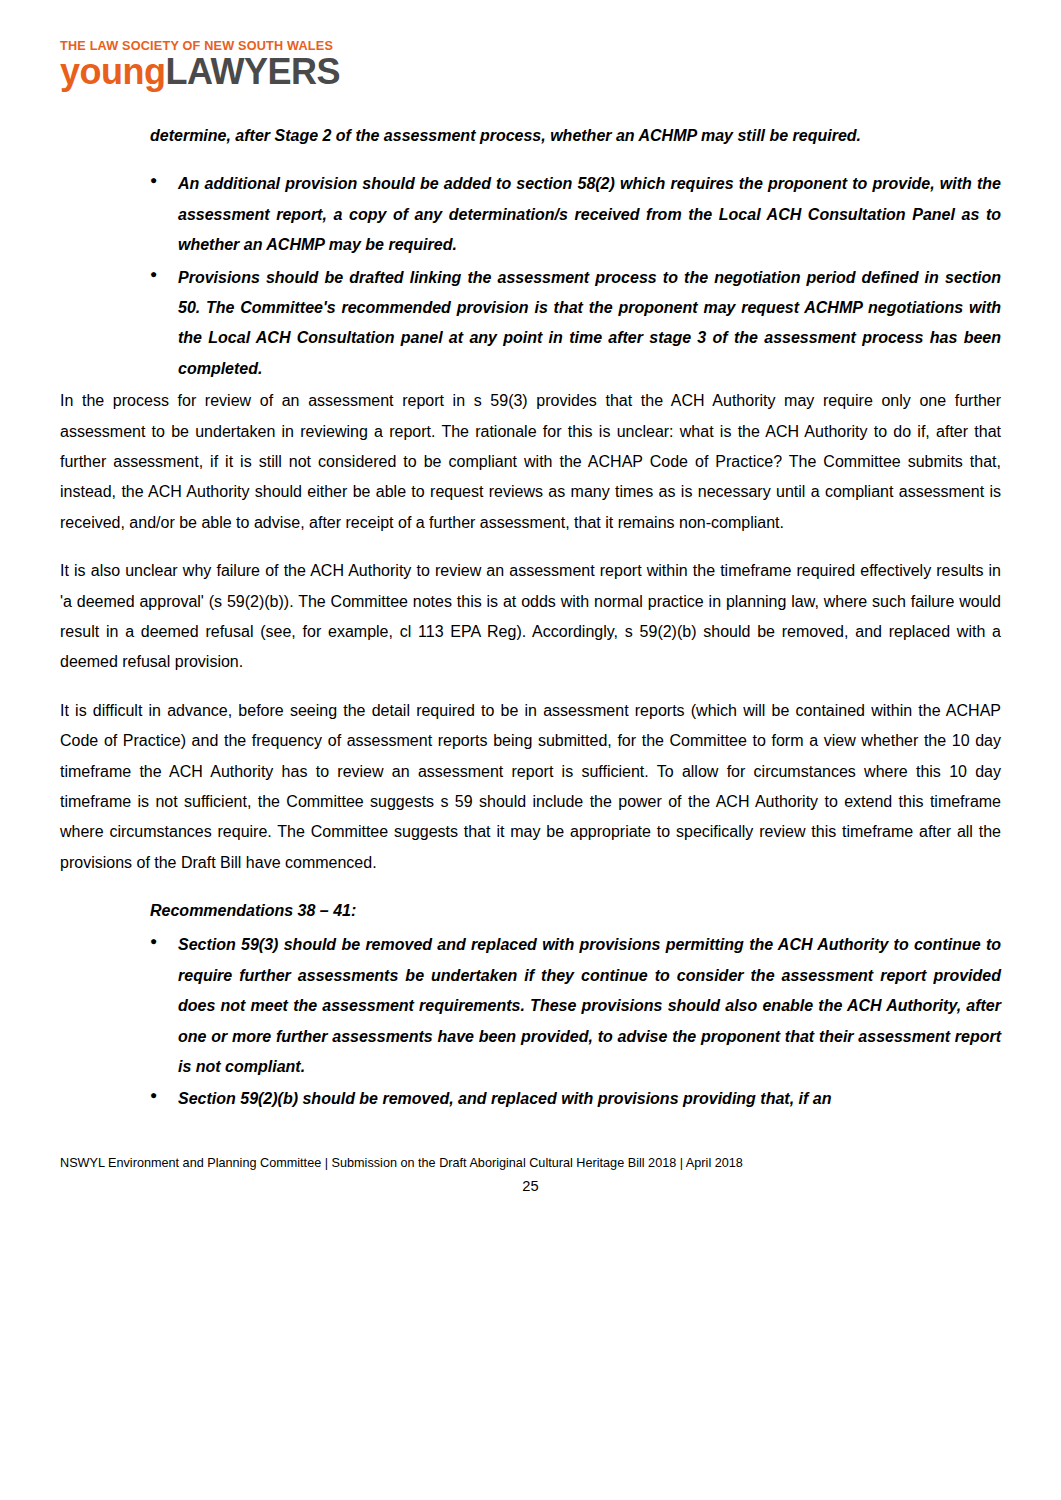The Law Society of New South Wales
young LAWYERS
determine, after Stage 2 of the assessment process, whether an ACHMP may still be required.
An additional provision should be added to section 58(2) which requires the proponent to provide, with the assessment report, a copy of any determination/s received from the Local ACH Consultation Panel as to whether an ACHMP may be required.
Provisions should be drafted linking the assessment process to the negotiation period defined in section 50. The Committee's recommended provision is that the proponent may request ACHMP negotiations with the Local ACH Consultation panel at any point in time after stage 3 of the assessment process has been completed.
In the process for review of an assessment report in s 59(3) provides that the ACH Authority may require only one further assessment to be undertaken in reviewing a report. The rationale for this is unclear: what is the ACH Authority to do if, after that further assessment, if it is still not considered to be compliant with the ACHAP Code of Practice? The Committee submits that, instead, the ACH Authority should either be able to request reviews as many times as is necessary until a compliant assessment is received, and/or be able to advise, after receipt of a further assessment, that it remains non-compliant.
It is also unclear why failure of the ACH Authority to review an assessment report within the timeframe required effectively results in 'a deemed approval' (s 59(2)(b)). The Committee notes this is at odds with normal practice in planning law, where such failure would result in a deemed refusal (see, for example, cl 113 EPA Reg). Accordingly, s 59(2)(b) should be removed, and replaced with a deemed refusal provision.
It is difficult in advance, before seeing the detail required to be in assessment reports (which will be contained within the ACHAP Code of Practice) and the frequency of assessment reports being submitted, for the Committee to form a view whether the 10 day timeframe the ACH Authority has to review an assessment report is sufficient. To allow for circumstances where this 10 day timeframe is not sufficient, the Committee suggests s 59 should include the power of the ACH Authority to extend this timeframe where circumstances require. The Committee suggests that it may be appropriate to specifically review this timeframe after all the provisions of the Draft Bill have commenced.
Recommendations 38 – 41:
Section 59(3) should be removed and replaced with provisions permitting the ACH Authority to continue to require further assessments be undertaken if they continue to consider the assessment report provided does not meet the assessment requirements. These provisions should also enable the ACH Authority, after one or more further assessments have been provided, to advise the proponent that their assessment report is not compliant.
Section 59(2)(b) should be removed, and replaced with provisions providing that, if an
NSWYL Environment and Planning Committee | Submission on the Draft Aboriginal Cultural Heritage Bill 2018 | April 2018
25